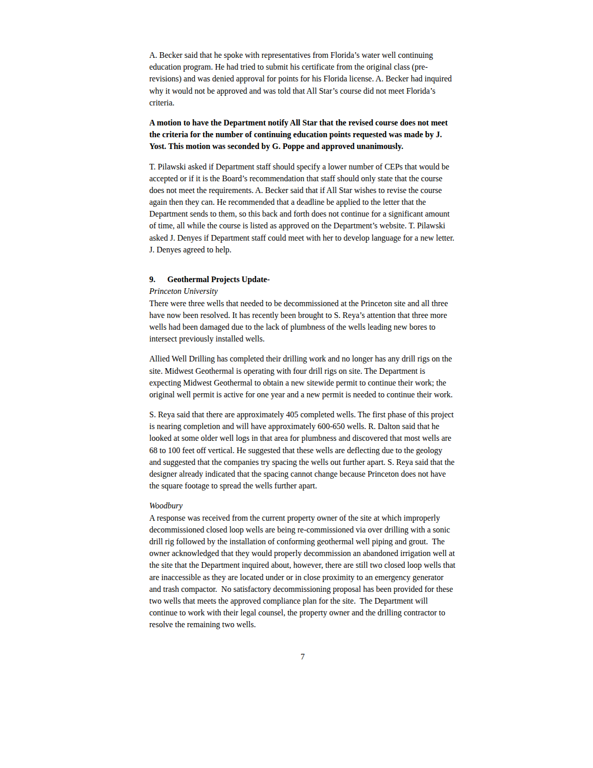A. Becker said that he spoke with representatives from Florida’s water well continuing education program. He had tried to submit his certificate from the original class (pre-revisions) and was denied approval for points for his Florida license. A. Becker had inquired why it would not be approved and was told that All Star’s course did not meet Florida’s criteria.
A motion to have the Department notify All Star that the revised course does not meet the criteria for the number of continuing education points requested was made by J. Yost. This motion was seconded by G. Poppe and approved unanimously.
T. Pilawski asked if Department staff should specify a lower number of CEPs that would be accepted or if it is the Board’s recommendation that staff should only state that the course does not meet the requirements. A. Becker said that if All Star wishes to revise the course again then they can. He recommended that a deadline be applied to the letter that the Department sends to them, so this back and forth does not continue for a significant amount of time, all while the course is listed as approved on the Department’s website. T. Pilawski asked J. Denyes if Department staff could meet with her to develop language for a new letter. J. Denyes agreed to help.
9. Geothermal Projects Update-
Princeton University
There were three wells that needed to be decommissioned at the Princeton site and all three have now been resolved. It has recently been brought to S. Reya’s attention that three more wells had been damaged due to the lack of plumbness of the wells leading new bores to intersect previously installed wells.
Allied Well Drilling has completed their drilling work and no longer has any drill rigs on the site. Midwest Geothermal is operating with four drill rigs on site. The Department is expecting Midwest Geothermal to obtain a new sitewide permit to continue their work; the original well permit is active for one year and a new permit is needed to continue their work.
S. Reya said that there are approximately 405 completed wells. The first phase of this project is nearing completion and will have approximately 600-650 wells. R. Dalton said that he looked at some older well logs in that area for plumbness and discovered that most wells are 68 to 100 feet off vertical. He suggested that these wells are deflecting due to the geology and suggested that the companies try spacing the wells out further apart. S. Reya said that the designer already indicated that the spacing cannot change because Princeton does not have the square footage to spread the wells further apart.
Woodbury
A response was received from the current property owner of the site at which improperly decommissioned closed loop wells are being re-commissioned via over drilling with a sonic drill rig followed by the installation of conforming geothermal well piping and grout. The owner acknowledged that they would properly decommission an abandoned irrigation well at the site that the Department inquired about, however, there are still two closed loop wells that are inaccessible as they are located under or in close proximity to an emergency generator and trash compactor. No satisfactory decommissioning proposal has been provided for these two wells that meets the approved compliance plan for the site. The Department will continue to work with their legal counsel, the property owner and the drilling contractor to resolve the remaining two wells.
7